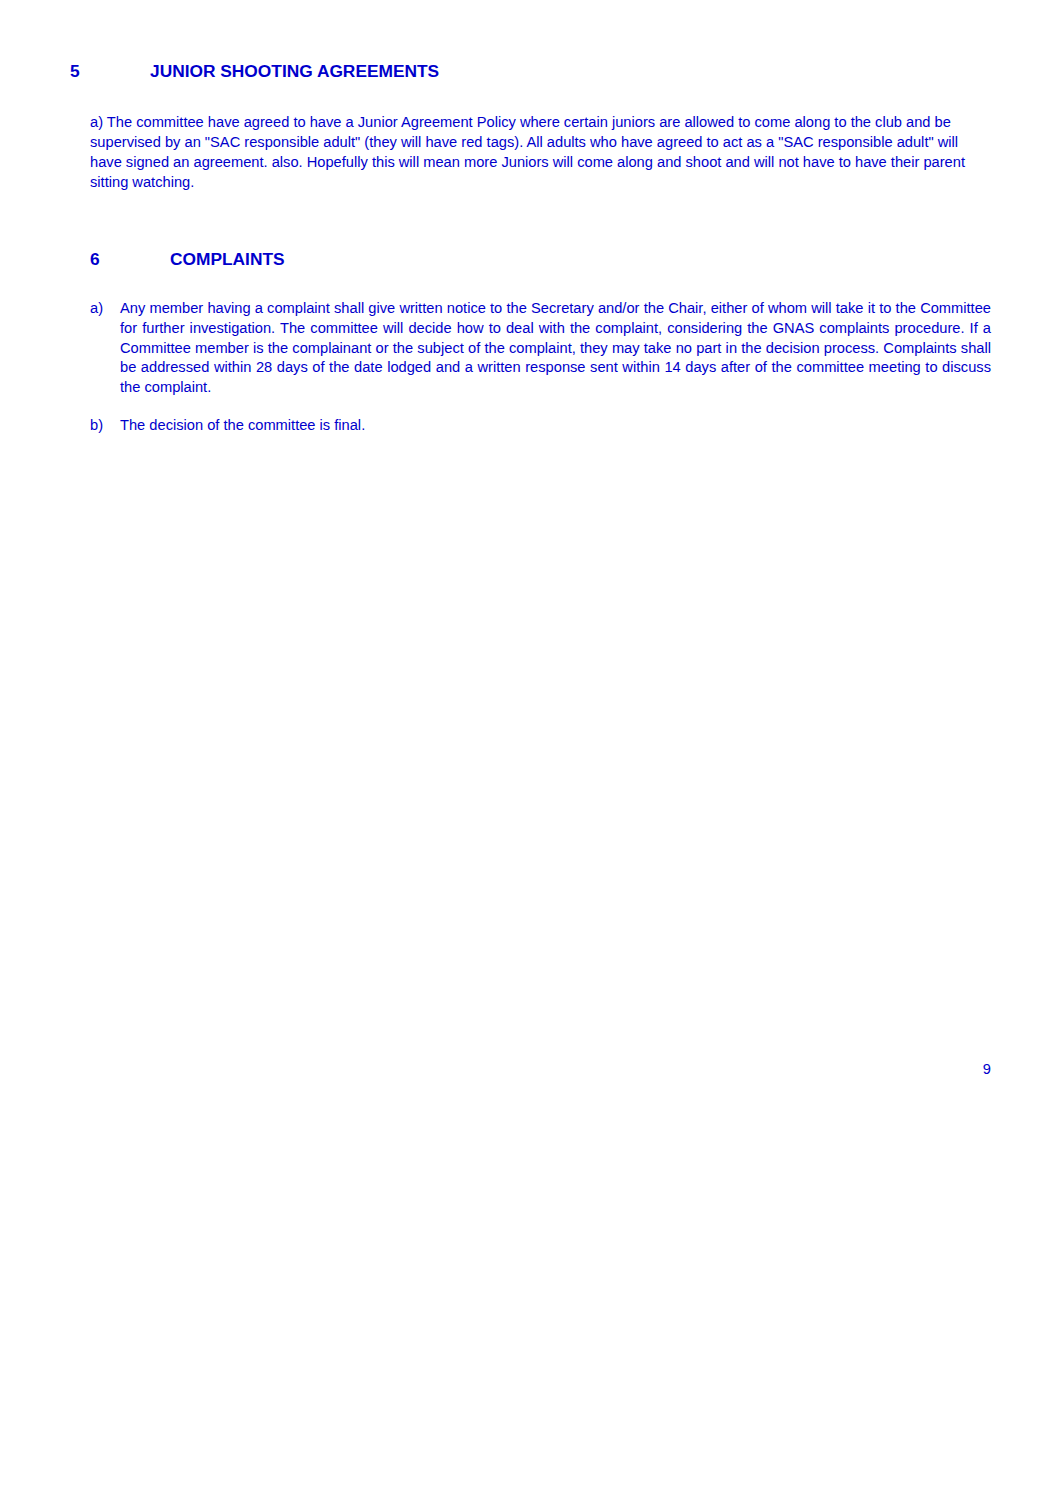5 JUNIOR SHOOTING AGREEMENTS
a) The committee have agreed to have a Junior Agreement Policy where certain juniors are allowed to come along to the club and be supervised by an "SAC responsible adult" (they will have red tags). All adults who have agreed to act as a "SAC responsible adult" will have signed an agreement. also. Hopefully this will mean more Juniors will come along and shoot and will not have to have their parent sitting watching.
6 COMPLAINTS
Any member having a complaint shall give written notice to the Secretary and/or the Chair, either of whom will take it to the Committee for further investigation. The committee will decide how to deal with the complaint, considering the GNAS complaints procedure. If a Committee member is the complainant or the subject of the complaint, they may take no part in the decision process. Complaints shall be addressed within 28 days of the date lodged and a written response sent within 14 days after of the committee meeting to discuss the complaint.
The decision of the committee is final.
9